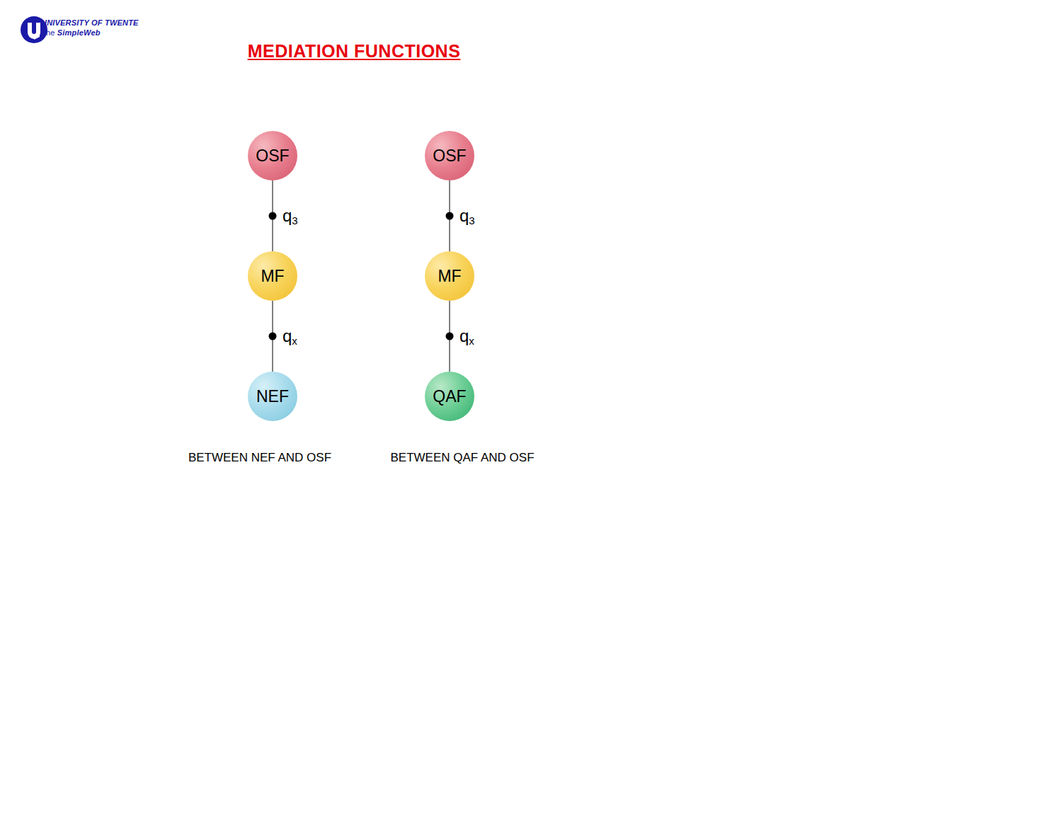UNIVERSITY OF TWENTE
The SimpleWeb
MEDIATION FUNCTIONS
OSF
q3
MF
qx
NEF
BETWEEN NEF AND OSF
OSF
q3
MF
qx
QAF
BETWEEN QAF AND OSF